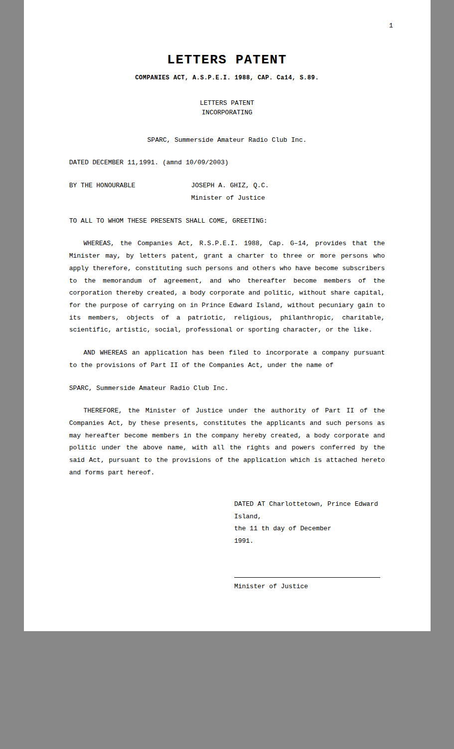1
LETTERS PATENT COMPANIES ACT, A.S.P.E.I. 1988, CAP. Ca14, S.89.
LETTERS PATENT
INCORPORATING
SPARC, Summerside Amateur Radio Club Inc.
DATED DECEMBER 11,1991. (amnd 10/09/2003)
BY THE HONOURABLE
JOSEPH A. GHIZ, Q.C.
Minister of Justice
TO ALL TO WHOM THESE PRESENTS SHALL COME, GREETING:
WHEREAS, the Companies Act, R.S.P.E.I. 1988, Cap. G–14, provides that the Minister may, by letters patent, grant a charter to three or more persons who apply therefore, constituting such persons and others who have become subscribers to the memorandum of agreement, and who thereafter become members of the corporation thereby created, a body corporate and politic, without share capital, for the purpose of carrying on in Prince Edward Island, without pecuniary gain to its members, objects of a patriotic, religious, philanthropic, charitable, scientific, artistic, social, professional or sporting character, or the like.
AND WHEREAS an application has been filed to incorporate a company pursuant to the provisions of Part II of the Companies Act, under the name of
SPARC, Summerside Amateur Radio Club Inc.
THEREFORE, the Minister of Justice under the authority of Part II of the Companies Act, by these presents, constitutes the applicants and such persons as may hereafter become members in the company hereby created, a body corporate and politic under the above name, with all the rights and powers conferred by the said Act, pursuant to the provisions of the application which is attached hereto and forms part hereof.
DATED AT Charlottetown, Prince Edward Island,
the 11 th day of December
1991.
Minister of Justice